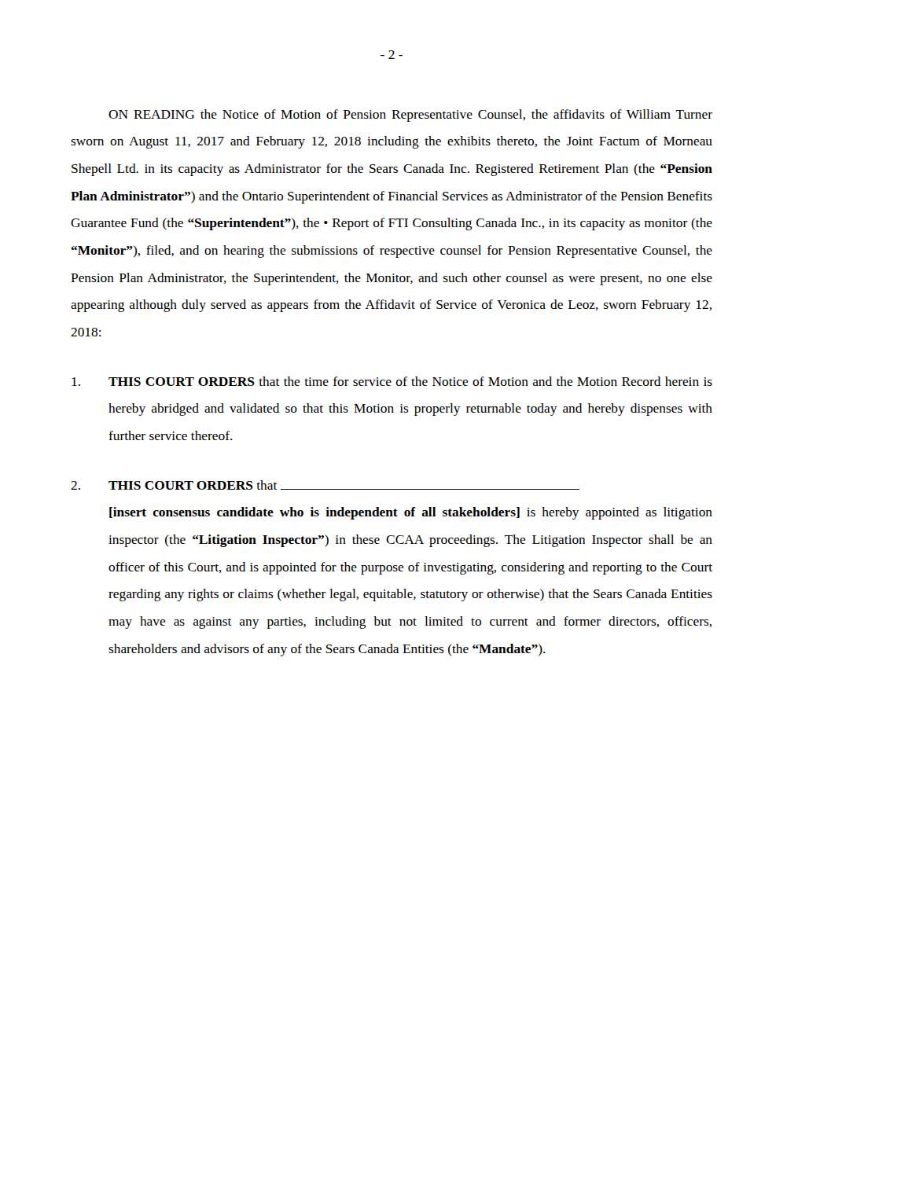- 2 -
ON READING the Notice of Motion of Pension Representative Counsel, the affidavits of William Turner sworn on August 11, 2017 and February 12, 2018 including the exhibits thereto, the Joint Factum of Morneau Shepell Ltd. in its capacity as Administrator for the Sears Canada Inc. Registered Retirement Plan (the “Pension Plan Administrator”) and the Ontario Superintendent of Financial Services as Administrator of the Pension Benefits Guarantee Fund (the “Superintendent”), the • Report of FTI Consulting Canada Inc., in its capacity as monitor (the “Monitor”), filed, and on hearing the submissions of respective counsel for Pension Representative Counsel, the Pension Plan Administrator, the Superintendent, the Monitor, and such other counsel as were present, no one else appearing although duly served as appears from the Affidavit of Service of Veronica de Leoz, sworn February 12, 2018:
1.
THIS COURT ORDERS that the time for service of the Notice of Motion and the Motion Record herein is hereby abridged and validated so that this Motion is properly returnable today and hereby dispenses with further service thereof.
2.
THIS COURT ORDERS that
[insert consensus candidate who is independent of all stakeholders] is hereby appointed as litigation inspector (the “Litigation Inspector”) in these CCAA proceedings. The Litigation Inspector shall be an officer of this Court, and is appointed for the purpose of investigating, considering and reporting to the Court regarding any rights or claims (whether legal, equitable, statutory or otherwise) that the Sears Canada Entities may have as against any parties, including but not limited to current and former directors, officers, shareholders and advisors of any of the Sears Canada Entities (the “Mandate”).